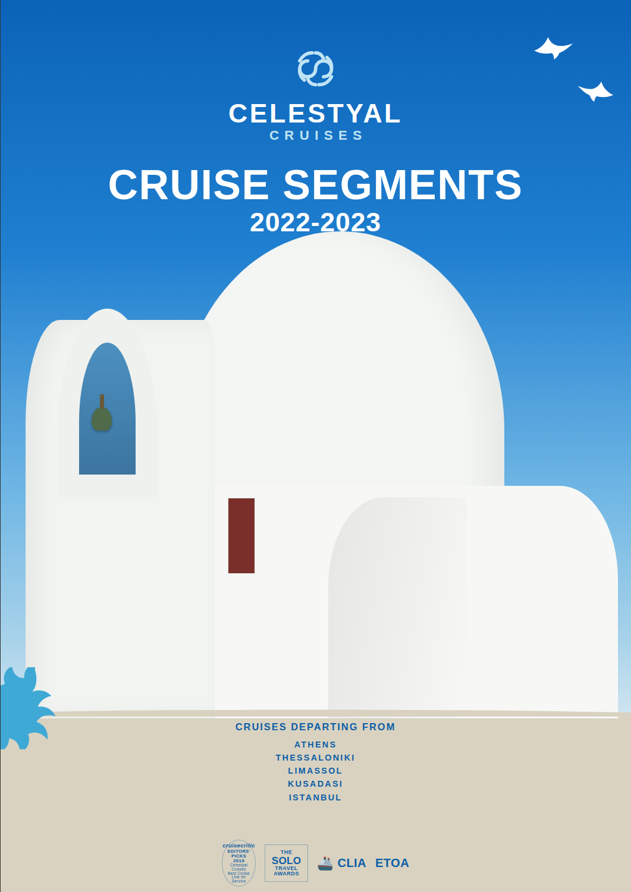CELESTYAL CRUISES
Cruise Segments
2022-2023
Cruises departing from
Athens
Thessaloniki
Limassol
Kusadasi
Istanbul
cruisecritic EDITORS' PICKS 2019 Celestyal Cruises
Best Cruise Line for Service
THE SOLO TRAVEL
AWARDS
🚢 CLIA
ETOA